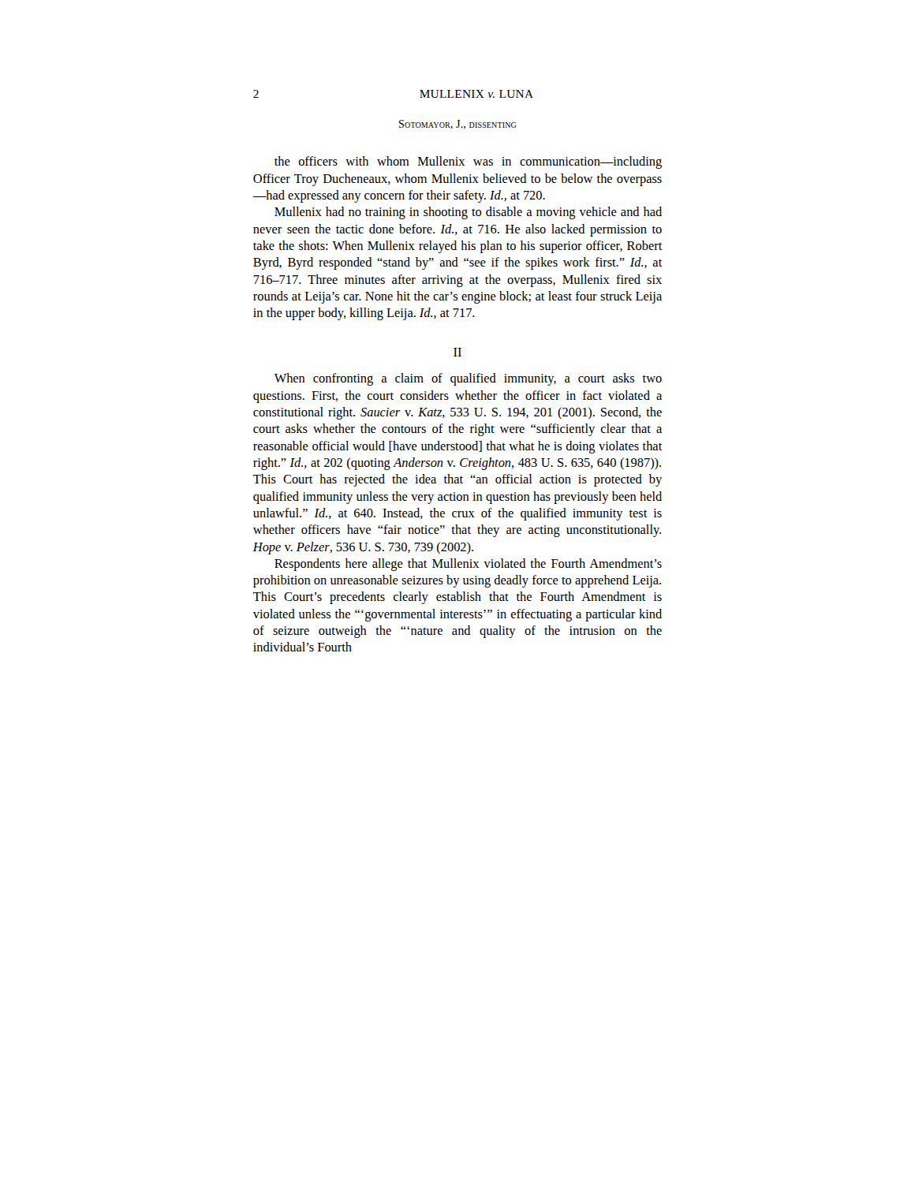2 MULLENIX v. LUNA
Sotomayor, J., dissenting
the officers with whom Mullenix was in communication—including Officer Troy Ducheneaux, whom Mullenix believed to be below the overpass—had expressed any concern for their safety. Id., at 720.
Mullenix had no training in shooting to disable a moving vehicle and had never seen the tactic done before. Id., at 716. He also lacked permission to take the shots: When Mullenix relayed his plan to his superior officer, Robert Byrd, Byrd responded “stand by” and “see if the spikes work first.” Id., at 716–717. Three minutes after arriving at the overpass, Mullenix fired six rounds at Leija’s car. None hit the car’s engine block; at least four struck Leija in the upper body, killing Leija. Id., at 717.
II
When confronting a claim of qualified immunity, a court asks two questions. First, the court considers whether the officer in fact violated a constitutional right. Saucier v. Katz, 533 U. S. 194, 201 (2001). Second, the court asks whether the contours of the right were “sufficiently clear that a reasonable official would [have understood] that what he is doing violates that right.” Id., at 202 (quoting Anderson v. Creighton, 483 U. S. 635, 640 (1987)). This Court has rejected the idea that “an official action is protected by qualified immunity unless the very action in question has previously been held unlawful.” Id., at 640. Instead, the crux of the qualified immunity test is whether officers have “fair notice” that they are acting unconstitutionally. Hope v. Pelzer, 536 U. S. 730, 739 (2002).
Respondents here allege that Mullenix violated the Fourth Amendment’s prohibition on unreasonable seizures by using deadly force to apprehend Leija. This Court’s precedents clearly establish that the Fourth Amendment is violated unless the “‘governmental interests’” in effectuating a particular kind of seizure outweigh the “‘nature and quality of the intrusion on the individual’s Fourth